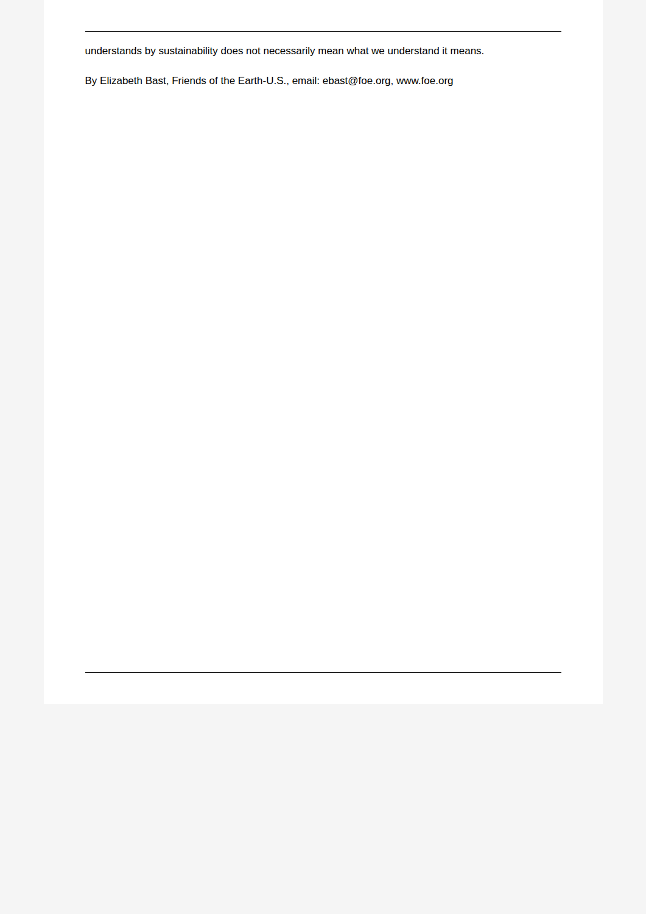understands by sustainability does not necessarily mean what we understand it means.
By Elizabeth Bast, Friends of the Earth-U.S., email: ebast@foe.org, www.foe.org